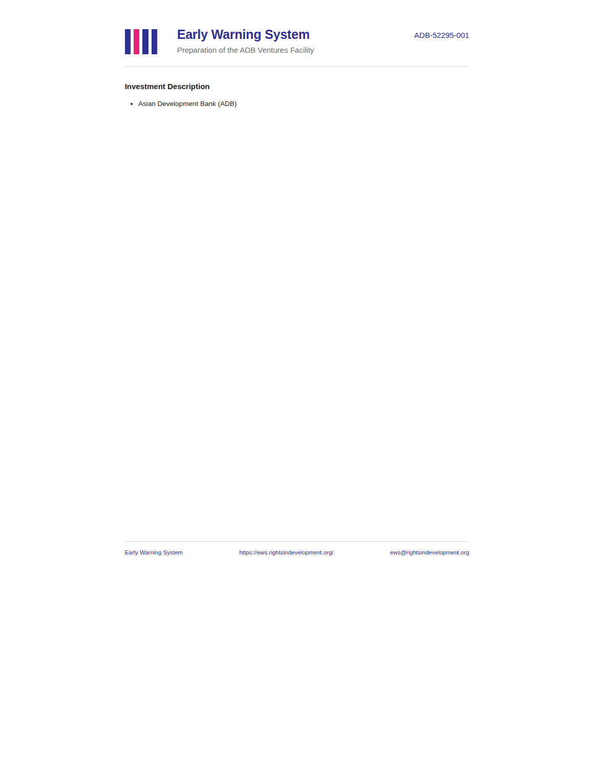Early Warning System
Preparation of the ADB Ventures Facility
ADB-52295-001
Investment Description
Asian Development Bank (ADB)
Early Warning System
https://ews.rightsindevelopment.org/
ews@rightsindevelopment.org